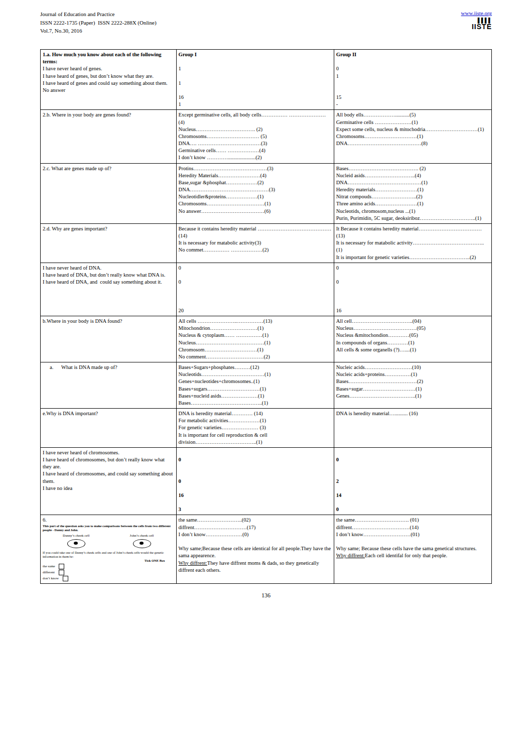Journal of Education and Practice
ISSN 2222-1735 (Paper) ISSN 2222-288X (Online)
Vol.7, No.30, 2016
www.iiste.org
▌▌▌▌ IISTE
| 1.a. How much you know about each of the following terms: I have never heard of genes. I have heard of genes, but don’t know what they are. I have heard of genes and could say something about them. No answer | Group I 1 1 16 1 | Group II 0 1 15 - |
| 2.b. Where in your body are genes found? | Except germinative cells, all body cells…………… …………………(4) Nucleus……………………………. (2) Chromosoms………………………… (5) DNA…. ………………………………(3) Germinative cells…… ………………(4) I don’t know ………….....................(2) | All body ells………………...........(5) Germinative cells …………………(1) Expect some cells, nucleus & mitochodria…………………………(1) Chromosoms…………………………(1) DNA……………………………………(8) |
| 2.c. What are genes made up of? | Protins……………………………………(3) Heredity Materials……………………(4) Base,sugar &phosphat………………(2) DNA………………………………………(3) Nucleotidler&proteins………………(1) Chromosoms……………………………(1) No answer………………………………(6) | Bases…………………………………. (2) Nucleid asids………………………..(4) DNA……………………………………(1) Heredity materials……………………(1) Nitrat compouds……………………..(2) Three amino acids……………………(1) Nucleotids, chromosom,nucleus ...(1) Purin, Purimidin, 5C sugar, deoksiriboz…………………………..(1) |
| 2.d. Why are genes important? | Because it contains heredity material ……………………………………(14) It is necessary for matabolic activity(3) No commet…………… ………………(2) | It Because it contains heredity material………………………………(13) It is necessary for matabolic activity…………………………………..(1) It is important for genetic varieties……………………………..(2) |
| I have never heard of DNA. I have heard of DNA, but don’t really know what DNA is. I have heard of DNA, and could say something about it. | 0 0 20 | 0 0 16 |
| b.Where in your body is DNA found? | All cells …………………..……………(13) Mitochondrion………………………(1) Nucleus & cytoplasm…… ……………(1) Nucleus…………………………………(1) Chromosom…………………………(1) No comment……………………………(2) | All cell……………………………..(04) Nucleus………………………………(05) Nucleus &mitochondion…………(05) In compounds of organs…………(1) All cells & some organells (?)…....(1) |
| a. What is DNA made up of? | Bases+Sugars+phosphates………(12) Nucleotids………………………………(1) Genes+nucleotides+chromosomes..(1) Bases+sugars…………………………(1) Bases+nucleid asids…………………(1) Bases…………………………………..(1) | Nucleic acids………………………(10) Nucleic acids+proteins……………(1) Bases…………………………………(2) Bases+sugar…………………………(1) Genes………………………………..(1) |
| e.Why is DNA important? | DNA is heredity material………… (14) For metabolic activities………………(1) For genetic varieties………………… (3) It is important for cell reproduction & cell division……………………………..(1) | DNA is heredity material….......... (16) |
| I have never heard of chromosomes. I have heard of chromosomes, but don’t really know what they are. I have heard of chromosomes, and could say something about them. I have no idea | 0 0 16 3 | 0 2 14 0 |
| 6. This part of the question asks you to make comparisons between the cells from two different people - Danny and John. Danny’s cheek cell John’s cheek cell If you could take one of Danny’s cheek cells and one of John’s cheek cells would the genetic information in them be- Tick ONE Box the same different don’t know | the same……………………..(02) diffrent…………………………(17) I don’t know…………………(0) Why same;Because these cells are identical for all people.They have the sama appearence. Why diffrent: They have diffrent moms & dads, so they genetically diffrent each others. | the same…………………………. (01) diffrent……………………………(14) I don’t know………………………(01) Why same; Because these cells have the sama genetical structures. Why diffrent: Each cell identifal for only that people. |
136